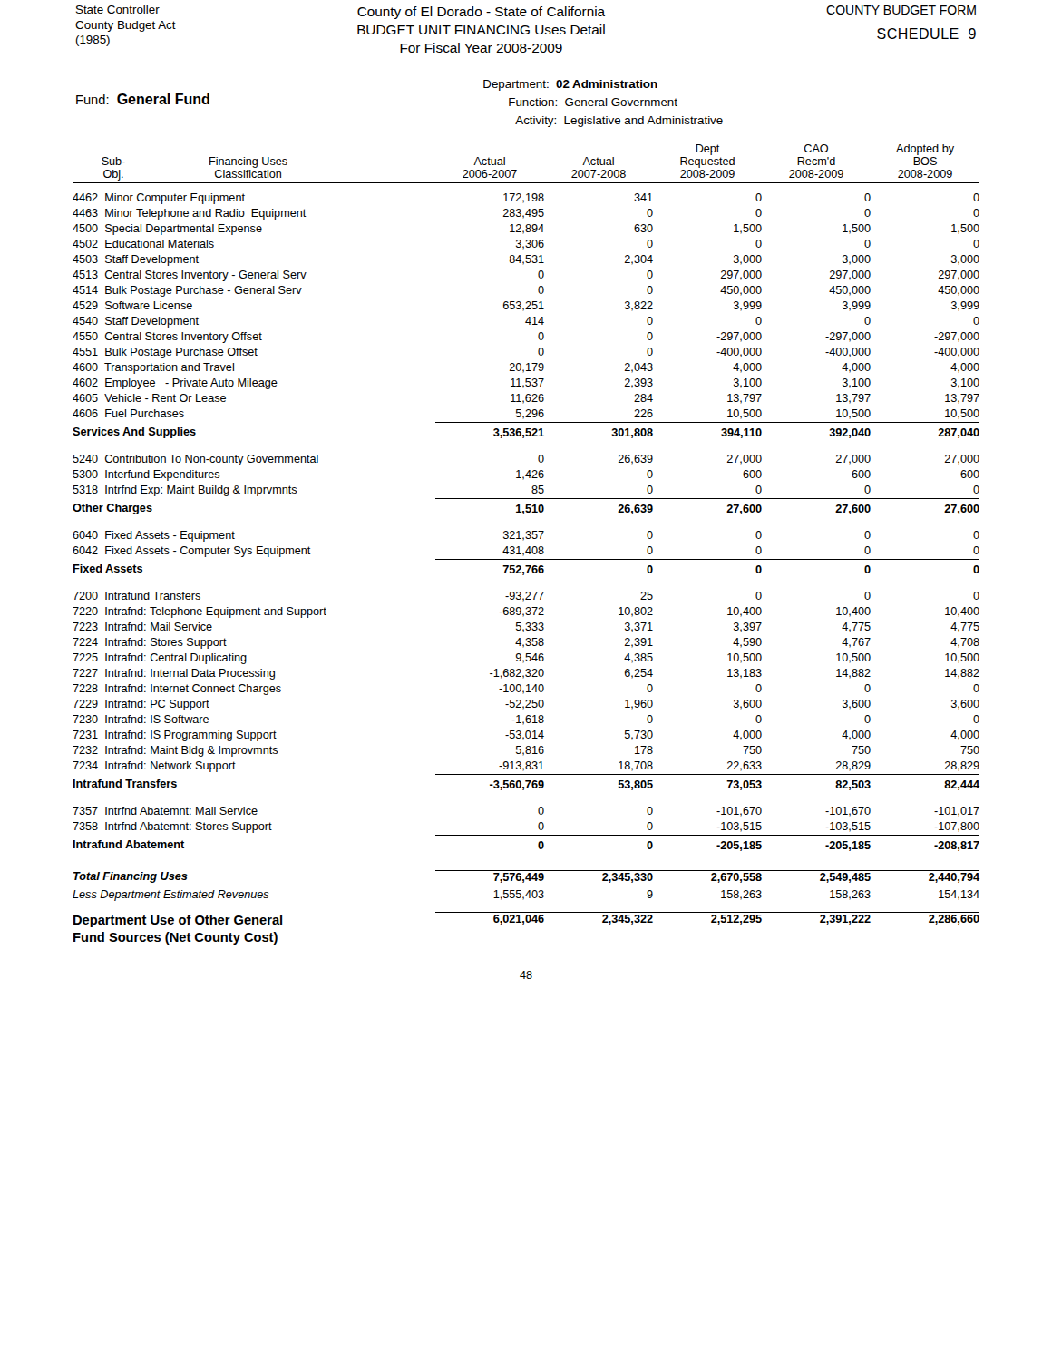| State Controller County Budget Act (1985) | County of El Dorado - State of California BUDGET UNIT FINANCING Uses Detail For Fiscal Year 2008-2009 | COUNTY BUDGET FORM SCHEDULE 9 |
| Fund: General Fund | Department: 02 Administration Function: General Government Activity: Legislative and Administrative |
| Sub- Obj. Financing Uses Classification | Actual 2006-2007 | Actual 2007-2008 | Dept Requested 2008-2009 | CAO Recm'd 2008-2009 | Adopted by BOS 2008-2009 |
| 4462 Minor Computer Equipment | 172,198 | 341 | 0 | 0 | 0 |
| 4463 Minor Telephone and Radio Equipment | 283,495 | 0 | 0 | 0 | 0 |
| 4500 Special Departmental Expense | 12,894 | 630 | 1,500 | 1,500 | 1,500 |
| 4502 Educational Materials | 3,306 | 0 | 0 | 0 | 0 |
| 4503 Staff Development | 84,531 | 2,304 | 3,000 | 3,000 | 3,000 |
| 4513 Central Stores Inventory - General Serv | 0 | 0 | 297,000 | 297,000 | 297,000 |
| 4514 Bulk Postage Purchase - General Serv | 0 | 0 | 450,000 | 450,000 | 450,000 |
| 4529 Software License | 653,251 | 3,822 | 3,999 | 3,999 | 3,999 |
| 4540 Staff Development | 414 | 0 | 0 | 0 | 0 |
| 4550 Central Stores Inventory Offset | 0 | 0 | -297,000 | -297,000 | -297,000 |
| 4551 Bulk Postage Purchase Offset | 0 | 0 | -400,000 | -400,000 | -400,000 |
| 4600 Transportation and Travel | 20,179 | 2,043 | 4,000 | 4,000 | 4,000 |
| 4602 Employee - Private Auto Mileage | 11,537 | 2,393 | 3,100 | 3,100 | 3,100 |
| 4605 Vehicle - Rent Or Lease | 11,626 | 284 | 13,797 | 13,797 | 13,797 |
| 4606 Fuel Purchases | 5,296 | 226 | 10,500 | 10,500 | 10,500 |
| Services And Supplies | 3,536,521 | 301,808 | 394,110 | 392,040 | 287,040 |
| 5240 Contribution To Non-county Governmental | 0 | 26,639 | 27,000 | 27,000 | 27,000 |
| 5300 Interfund Expenditures | 1,426 | 0 | 600 | 600 | 600 |
| 5318 Intrfnd Exp: Maint Buildg & Imprvmnts | 85 | 0 | 0 | 0 | 0 |
| Other Charges | 1,510 | 26,639 | 27,600 | 27,600 | 27,600 |
| 6040 Fixed Assets - Equipment | 321,357 | 0 | 0 | 0 | 0 |
| 6042 Fixed Assets - Computer Sys Equipment | 431,408 | 0 | 0 | 0 | 0 |
| Fixed Assets | 752,766 | 0 | 0 | 0 | 0 |
| 7200 Intrafund Transfers | -93,277 | 25 | 0 | 0 | 0 |
| 7220 Intrafnd: Telephone Equipment and Support | -689,372 | 10,802 | 10,400 | 10,400 | 10,400 |
| 7223 Intrafnd: Mail Service | 5,333 | 3,371 | 3,397 | 4,775 | 4,775 |
| 7224 Intrafnd: Stores Support | 4,358 | 2,391 | 4,590 | 4,767 | 4,708 |
| 7225 Intrafnd: Central Duplicating | 9,546 | 4,385 | 10,500 | 10,500 | 10,500 |
| 7227 Intrafnd: Internal Data Processing | -1,682,320 | 6,254 | 13,183 | 14,882 | 14,882 |
| 7228 Intrafnd: Internet Connect Charges | -100,140 | 0 | 0 | 0 | 0 |
| 7229 Intrafnd: PC Support | -52,250 | 1,960 | 3,600 | 3,600 | 3,600 |
| 7230 Intrafnd: IS Software | -1,618 | 0 | 0 | 0 | 0 |
| 7231 Intrafnd: IS Programming Support | -53,014 | 5,730 | 4,000 | 4,000 | 4,000 |
| 7232 Intrafnd: Maint Bldg & Improvmnts | 5,816 | 178 | 750 | 750 | 750 |
| 7234 Intrafnd: Network Support | -913,831 | 18,708 | 22,633 | 28,829 | 28,829 |
| Intrafund Transfers | -3,560,769 | 53,805 | 73,053 | 82,503 | 82,444 |
| 7357 Intrfnd Abatemnt: Mail Service | 0 | 0 | -101,670 | -101,670 | -101,017 |
| 7358 Intrfnd Abatemnt: Stores Support | 0 | 0 | -103,515 | -103,515 | -107,800 |
| Intrafund Abatement | 0 | 0 | -205,185 | -205,185 | -208,817 |
| Total Financing Uses | 7,576,449 | 2,345,330 | 2,670,558 | 2,549,485 | 2,440,794 |
| Less Department Estimated Revenues | 1,555,403 | 9 | 158,263 | 158,263 | 154,134 |
| Department Use of Other General Fund Sources (Net County Cost) | 6,021,046 | 2,345,322 | 2,512,295 | 2,391,222 | 2,286,660 |
48